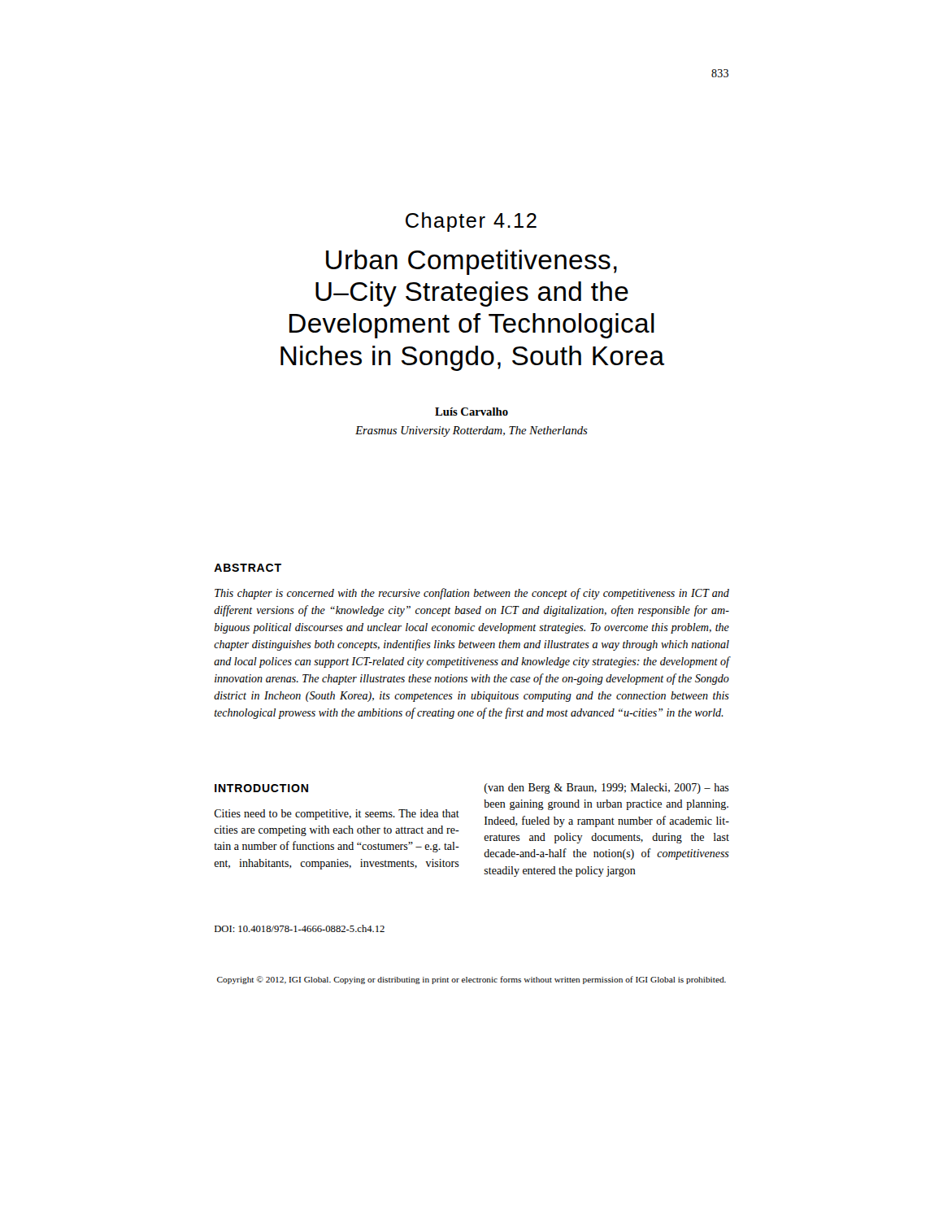833
Chapter 4.12
Urban Competitiveness,
U–City Strategies and the
Development of Technological
Niches in Songdo, South Korea
Luís Carvalho
Erasmus University Rotterdam, The Netherlands
ABSTRACT
This chapter is concerned with the recursive conflation between the concept of city competitiveness in ICT and different versions of the “knowledge city” concept based on ICT and digitalization, often responsible for ambiguous political discourses and unclear local economic development strategies. To overcome this problem, the chapter distinguishes both concepts, indentifies links between them and illustrates a way through which national and local polices can support ICT-related city competitiveness and knowledge city strategies: the development of innovation arenas. The chapter illustrates these notions with the case of the on-going development of the Songdo district in Incheon (South Korea), its competences in ubiquitous computing and the connection between this technological prowess with the ambitions of creating one of the first and most advanced “u-cities” in the world.
INTRODUCTION
Cities need to be competitive, it seems. The idea that cities are competing with each other to attract and retain a number of functions and “costumers” – e.g. talent, inhabitants, companies, investments, visitors (van den Berg & Braun, 1999; Malecki, 2007) – has been gaining ground in urban practice and planning. Indeed, fueled by a rampant number of academic literatures and policy documents, during the last decade-and-a-half the notion(s) of competitiveness steadily entered the policy jargon
DOI: 10.4018/978-1-4666-0882-5.ch4.12
Copyright © 2012, IGI Global. Copying or distributing in print or electronic forms without written permission of IGI Global is prohibited.